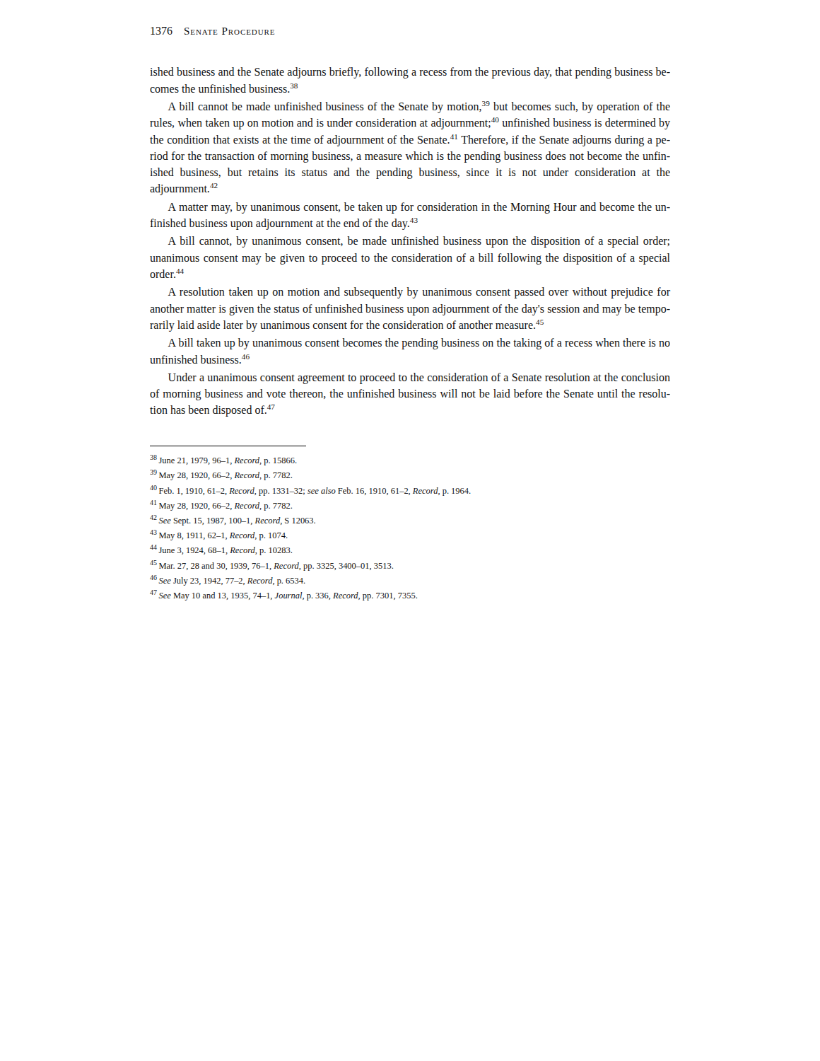1376 Senate Procedure
ished business and the Senate adjourns briefly, following a recess from the previous day, that pending business becomes the unfinished business.38
A bill cannot be made unfinished business of the Senate by motion,39 but becomes such, by operation of the rules, when taken up on motion and is under consideration at adjournment;40 unfinished business is determined by the condition that exists at the time of adjournment of the Senate.41 Therefore, if the Senate adjourns during a period for the transaction of morning business, a measure which is the pending business does not become the unfinished business, but retains its status and the pending business, since it is not under consideration at the adjournment.42
A matter may, by unanimous consent, be taken up for consideration in the Morning Hour and become the unfinished business upon adjournment at the end of the day.43
A bill cannot, by unanimous consent, be made unfinished business upon the disposition of a special order; unanimous consent may be given to proceed to the consideration of a bill following the disposition of a special order.44
A resolution taken up on motion and subsequently by unanimous consent passed over without prejudice for another matter is given the status of unfinished business upon adjournment of the day's session and may be temporarily laid aside later by unanimous consent for the consideration of another measure.45
A bill taken up by unanimous consent becomes the pending business on the taking of a recess when there is no unfinished business.46
Under a unanimous consent agreement to proceed to the consideration of a Senate resolution at the conclusion of morning business and vote thereon, the unfinished business will not be laid before the Senate until the resolution has been disposed of.47
38 June 21, 1979, 96–1, Record, p. 15866.
39 May 28, 1920, 66–2, Record, p. 7782.
40 Feb. 1, 1910, 61–2, Record, pp. 1331–32; see also Feb. 16, 1910, 61–2, Record, p. 1964.
41 May 28, 1920, 66–2, Record, p. 7782.
42 See Sept. 15, 1987, 100–1, Record, S 12063.
43 May 8, 1911, 62–1, Record, p. 1074.
44 June 3, 1924, 68–1, Record, p. 10283.
45 Mar. 27, 28 and 30, 1939, 76–1, Record, pp. 3325, 3400–01, 3513.
46 See July 23, 1942, 77–2, Record, p. 6534.
47 See May 10 and 13, 1935, 74–1, Journal, p. 336, Record, pp. 7301, 7355.